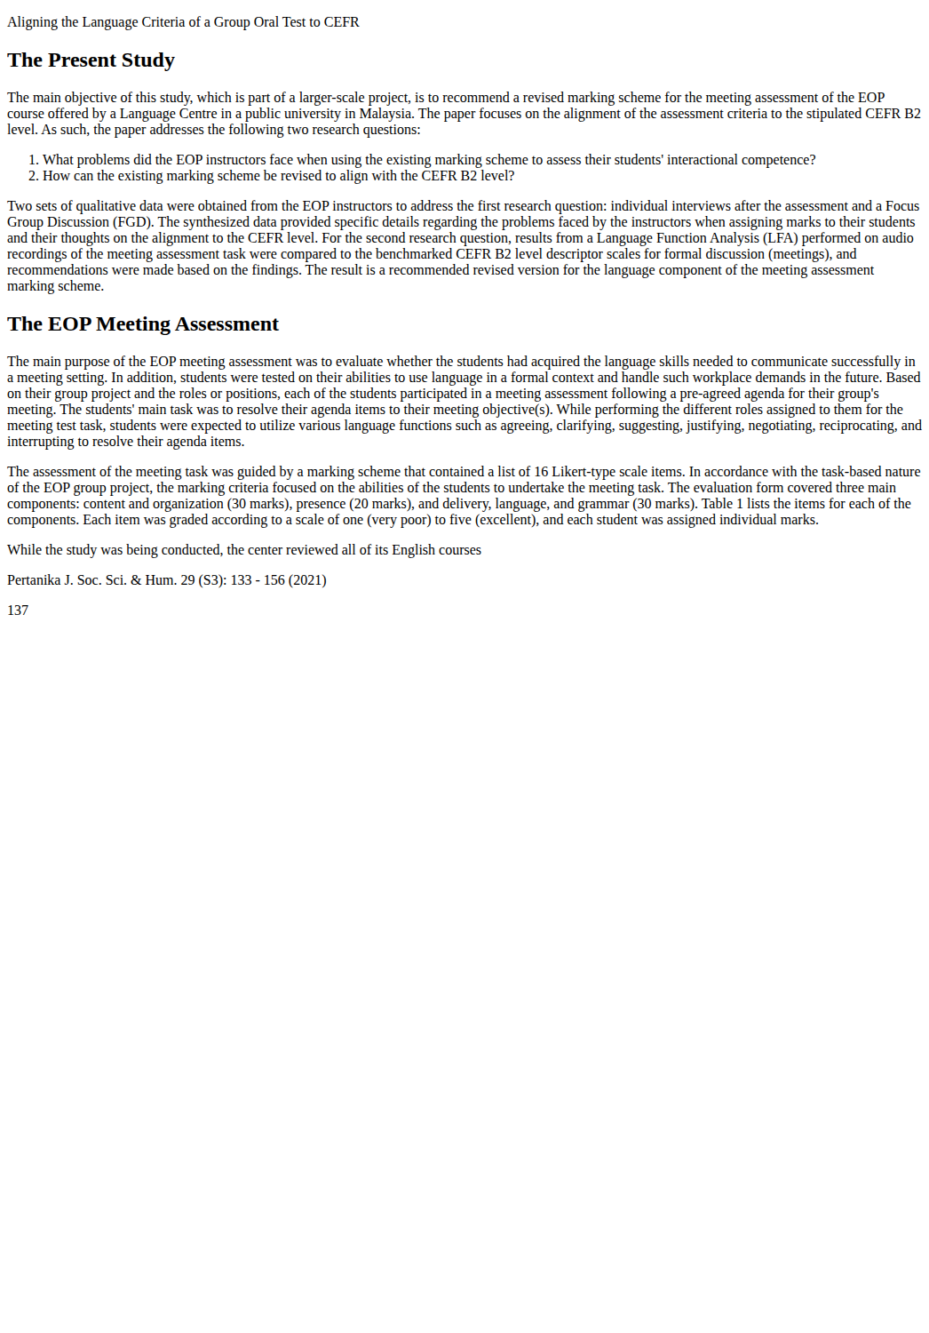Aligning the Language Criteria of a Group Oral Test to CEFR
The Present Study
The main objective of this study, which is part of a larger-scale project, is to recommend a revised marking scheme for the meeting assessment of the EOP course offered by a Language Centre in a public university in Malaysia. The paper focuses on the alignment of the assessment criteria to the stipulated CEFR B2 level. As such, the paper addresses the following two research questions:
What problems did the EOP instructors face when using the existing marking scheme to assess their students' interactional competence?
How can the existing marking scheme be revised to align with the CEFR B2 level?
Two sets of qualitative data were obtained from the EOP instructors to address the first research question: individual interviews after the assessment and a Focus Group Discussion (FGD). The synthesized data provided specific details regarding the problems faced by the instructors when assigning marks to their students and their thoughts on the alignment to the CEFR level. For the second research question, results from a Language Function Analysis (LFA) performed on audio recordings of the meeting assessment task were compared to the benchmarked CEFR B2 level descriptor scales for formal discussion (meetings), and recommendations were made based on the findings. The result is a recommended revised version for the language component of the meeting assessment marking scheme.
The EOP Meeting Assessment
The main purpose of the EOP meeting assessment was to evaluate whether the students had acquired the language skills needed to communicate successfully in a meeting setting. In addition, students were tested on their abilities to use language in a formal context and handle such workplace demands in the future. Based on their group project and the roles or positions, each of the students participated in a meeting assessment following a pre-agreed agenda for their group's meeting. The students' main task was to resolve their agenda items to their meeting objective(s). While performing the different roles assigned to them for the meeting test task, students were expected to utilize various language functions such as agreeing, clarifying, suggesting, justifying, negotiating, reciprocating, and interrupting to resolve their agenda items.
The assessment of the meeting task was guided by a marking scheme that contained a list of 16 Likert-type scale items. In accordance with the task-based nature of the EOP group project, the marking criteria focused on the abilities of the students to undertake the meeting task. The evaluation form covered three main components: content and organization (30 marks), presence (20 marks), and delivery, language, and grammar (30 marks). Table 1 lists the items for each of the components. Each item was graded according to a scale of one (very poor) to five (excellent), and each student was assigned individual marks.
While the study was being conducted, the center reviewed all of its English courses
Pertanika J. Soc. Sci. & Hum. 29 (S3): 133 - 156 (2021)
137